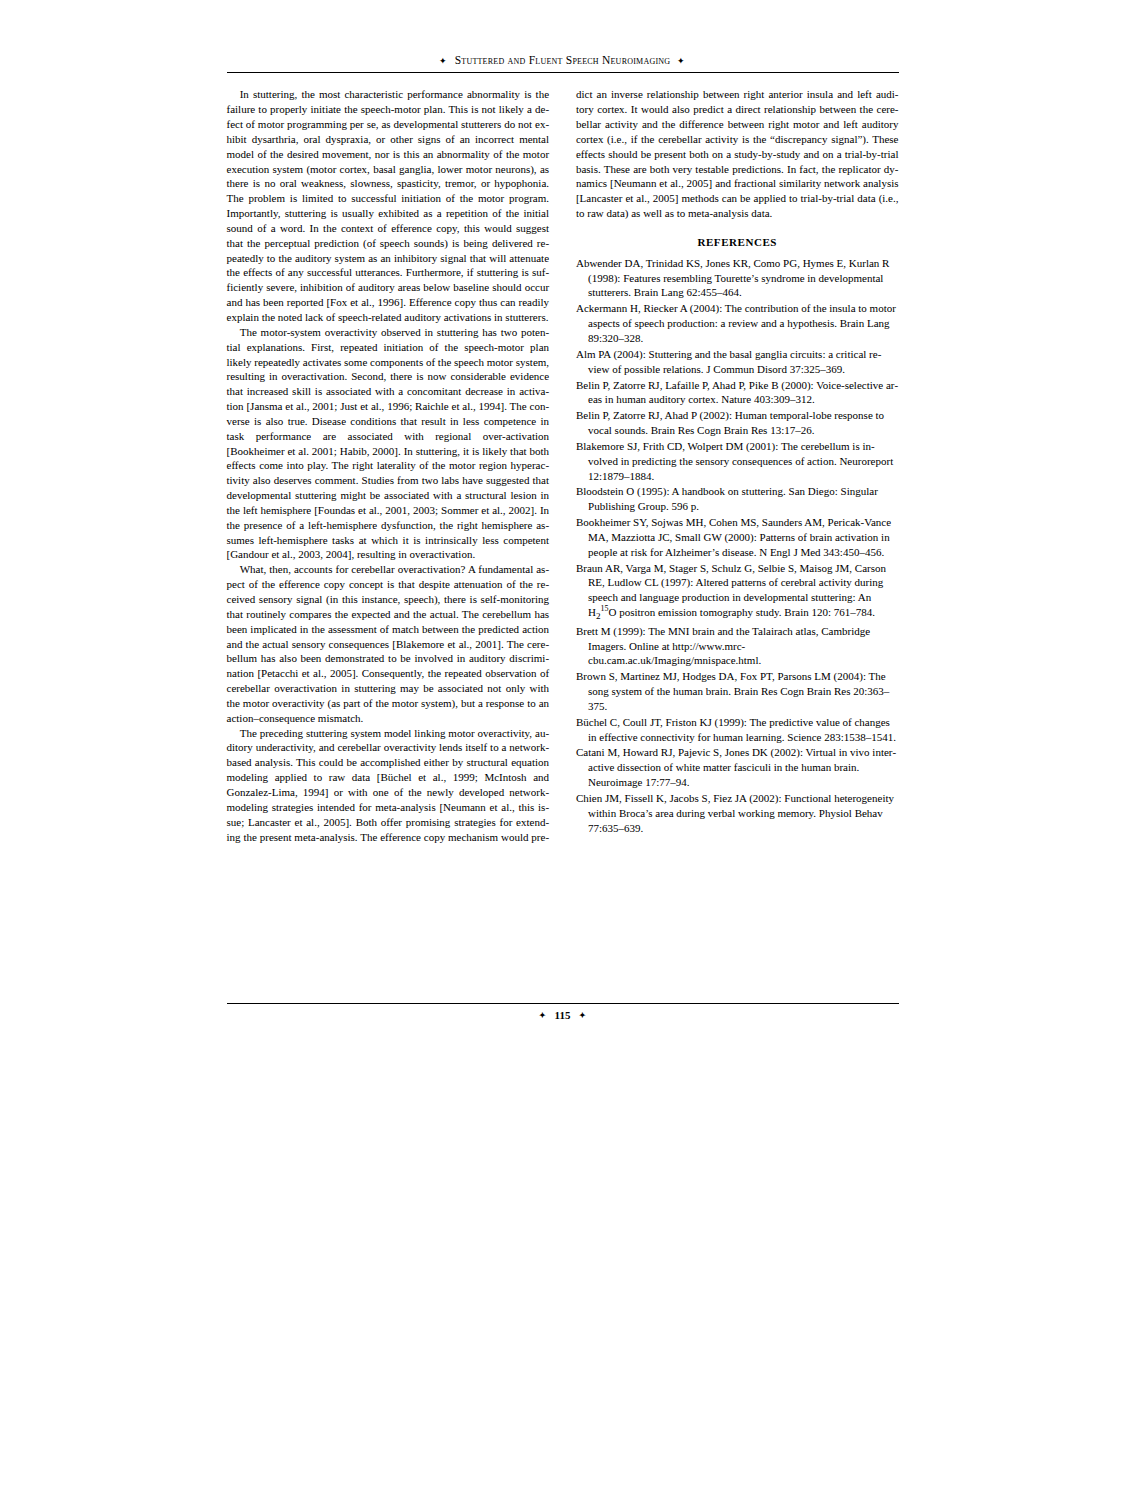✦ Stuttered and Fluent Speech Neuroimaging ✦
In stuttering, the most characteristic performance abnormality is the failure to properly initiate the speech-motor plan. This is not likely a defect of motor programming per se, as developmental stutterers do not exhibit dysarthria, oral dyspraxia, or other signs of an incorrect mental model of the desired movement, nor is this an abnormality of the motor execution system (motor cortex, basal ganglia, lower motor neurons), as there is no oral weakness, slowness, spasticity, tremor, or hypophonia. The problem is limited to successful initiation of the motor program. Importantly, stuttering is usually exhibited as a repetition of the initial sound of a word. In the context of efference copy, this would suggest that the perceptual prediction (of speech sounds) is being delivered repeatedly to the auditory system as an inhibitory signal that will attenuate the effects of any successful utterances. Furthermore, if stuttering is sufficiently severe, inhibition of auditory areas below baseline should occur and has been reported [Fox et al., 1996]. Efference copy thus can readily explain the noted lack of speech-related auditory activations in stutterers.
The motor-system overactivity observed in stuttering has two potential explanations. First, repeated initiation of the speech-motor plan likely repeatedly activates some components of the speech motor system, resulting in overactivation. Second, there is now considerable evidence that increased skill is associated with a concomitant decrease in activation [Jansma et al., 2001; Just et al., 1996; Raichle et al., 1994]. The converse is also true. Disease conditions that result in less competence in task performance are associated with regional over-activation [Bookheimer et al. 2001; Habib, 2000]. In stuttering, it is likely that both effects come into play. The right laterality of the motor region hyperactivity also deserves comment. Studies from two labs have suggested that developmental stuttering might be associated with a structural lesion in the left hemisphere [Foundas et al., 2001, 2003; Sommer et al., 2002]. In the presence of a left-hemisphere dysfunction, the right hemisphere assumes left-hemisphere tasks at which it is intrinsically less competent [Gandour et al., 2003, 2004], resulting in overactivation.
What, then, accounts for cerebellar overactivation? A fundamental aspect of the efference copy concept is that despite attenuation of the received sensory signal (in this instance, speech), there is self-monitoring that routinely compares the expected and the actual. The cerebellum has been implicated in the assessment of match between the predicted action and the actual sensory consequences [Blakemore et al., 2001]. The cerebellum has also been demonstrated to be involved in auditory discrimination [Petacchi et al., 2005]. Consequently, the repeated observation of cerebellar overactivation in stuttering may be associated not only with the motor overactivity (as part of the motor system), but a response to an action–consequence mismatch.
The preceding stuttering system model linking motor overactivity, auditory underactivity, and cerebellar overactivity lends itself to a network-based analysis. This could be accomplished either by structural equation modeling applied to raw data [Büchel et al., 1999; McIntosh and Gonzalez-Lima, 1994] or with one of the newly developed network-modeling strategies intended for meta-analysis [Neumann et al., this issue; Lancaster et al., 2005]. Both offer promising strategies for extending the present meta-analysis. The efference copy mechanism would predict an inverse relationship between right anterior insula and left auditory cortex. It would also predict a direct relationship between the cerebellar activity and the difference between right motor and left auditory cortex (i.e., if the cerebellar activity is the “discrepancy signal”). These effects should be present both on a study-by-study and on a trial-by-trial basis. These are both very testable predictions. In fact, the replicator dynamics [Neumann et al., 2005] and fractional similarity network analysis [Lancaster et al., 2005] methods can be applied to trial-by-trial data (i.e., to raw data) as well as to meta-analysis data.
REFERENCES
Abwender DA, Trinidad KS, Jones KR, Como PG, Hymes E, Kurlan R (1998): Features resembling Tourette’s syndrome in developmental stutterers. Brain Lang 62:455–464.
Ackermann H, Riecker A (2004): The contribution of the insula to motor aspects of speech production: a review and a hypothesis. Brain Lang 89:320–328.
Alm PA (2004): Stuttering and the basal ganglia circuits: a critical review of possible relations. J Commun Disord 37:325–369.
Belin P, Zatorre RJ, Lafaille P, Ahad P, Pike B (2000): Voice-selective areas in human auditory cortex. Nature 403:309–312.
Belin P, Zatorre RJ, Ahad P (2002): Human temporal-lobe response to vocal sounds. Brain Res Cogn Brain Res 13:17–26.
Blakemore SJ, Frith CD, Wolpert DM (2001): The cerebellum is involved in predicting the sensory consequences of action. Neuroreport 12:1879–1884.
Bloodstein O (1995): A handbook on stuttering. San Diego: Singular Publishing Group. 596 p.
Bookheimer SY, Sojwas MH, Cohen MS, Saunders AM, Pericak-Vance MA, Mazziotta JC, Small GW (2000): Patterns of brain activation in people at risk for Alzheimer’s disease. N Engl J Med 343:450–456.
Braun AR, Varga M, Stager S, Schulz G, Selbie S, Maisog JM, Carson RE, Ludlow CL (1997): Altered patterns of cerebral activity during speech and language production in developmental stuttering: An H215O positron emission tomography study. Brain 120: 761–784.
Brett M (1999): The MNI brain and the Talairach atlas, Cambridge Imagers. Online at http://www.mrc-cbu.cam.ac.uk/Imaging/mnispace.html.
Brown S, Martinez MJ, Hodges DA, Fox PT, Parsons LM (2004): The song system of the human brain. Brain Res Cogn Brain Res 20:363–375.
Büchel C, Coull JT, Friston KJ (1999): The predictive value of changes in effective connectivity for human learning. Science 283:1538–1541.
Catani M, Howard RJ, Pajevic S, Jones DK (2002): Virtual in vivo interactive dissection of white matter fasciculi in the human brain. Neuroimage 17:77–94.
Chien JM, Fissell K, Jacobs S, Fiez JA (2002): Functional heterogeneity within Broca’s area during verbal working memory. Physiol Behav 77:635–639.
✦ 115 ✦